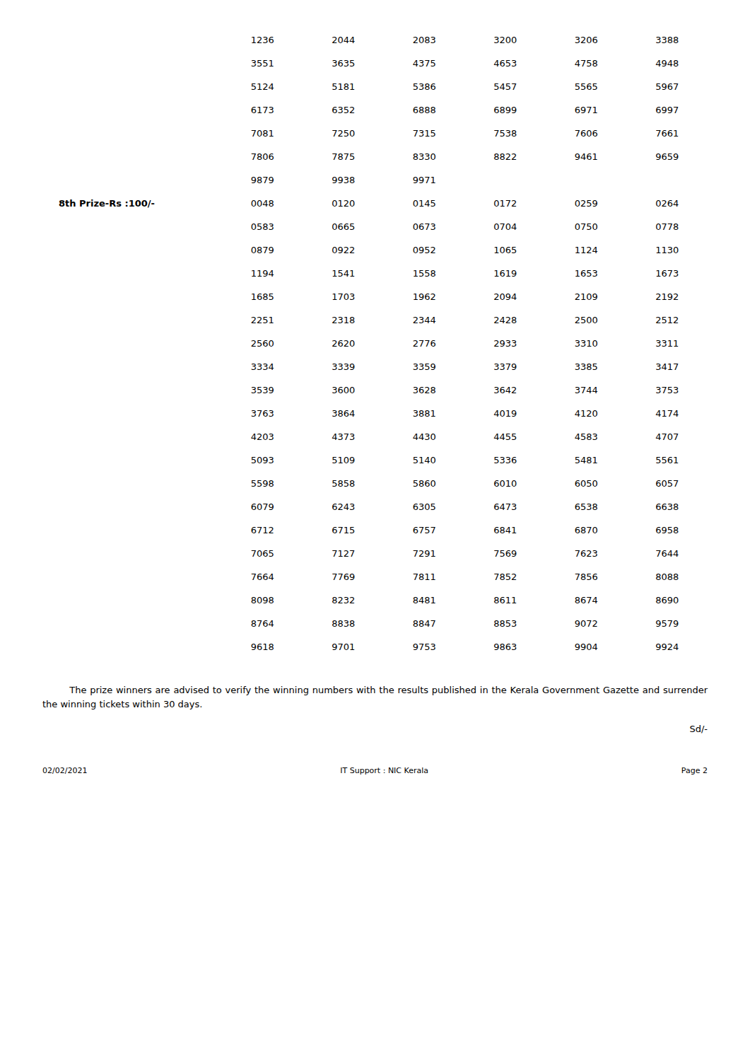| | | 1236 | 2044 | 2083 | 3200 | 3206 | 3388 |
| | | 3551 | 3635 | 4375 | 4653 | 4758 | 4948 |
| | | 5124 | 5181 | 5386 | 5457 | 5565 | 5967 |
| | | 6173 | 6352 | 6888 | 6899 | 6971 | 6997 |
| | | 7081 | 7250 | 7315 | 7538 | 7606 | 7661 |
| | | 7806 | 7875 | 8330 | 8822 | 9461 | 9659 |
| | | 9879 | 9938 | 9971 | | | |
| 8th Prize-Rs :100/- | | 0048 | 0120 | 0145 | 0172 | 0259 | 0264 |
| | | 0583 | 0665 | 0673 | 0704 | 0750 | 0778 |
| | | 0879 | 0922 | 0952 | 1065 | 1124 | 1130 |
| | | 1194 | 1541 | 1558 | 1619 | 1653 | 1673 |
| | | 1685 | 1703 | 1962 | 2094 | 2109 | 2192 |
| | | 2251 | 2318 | 2344 | 2428 | 2500 | 2512 |
| | | 2560 | 2620 | 2776 | 2933 | 3310 | 3311 |
| | | 3334 | 3339 | 3359 | 3379 | 3385 | 3417 |
| | | 3539 | 3600 | 3628 | 3642 | 3744 | 3753 |
| | | 3763 | 3864 | 3881 | 4019 | 4120 | 4174 |
| | | 4203 | 4373 | 4430 | 4455 | 4583 | 4707 |
| | | 5093 | 5109 | 5140 | 5336 | 5481 | 5561 |
| | | 5598 | 5858 | 5860 | 6010 | 6050 | 6057 |
| | | 6079 | 6243 | 6305 | 6473 | 6538 | 6638 |
| | | 6712 | 6715 | 6757 | 6841 | 6870 | 6958 |
| | | 7065 | 7127 | 7291 | 7569 | 7623 | 7644 |
| | | 7664 | 7769 | 7811 | 7852 | 7856 | 8088 |
| | | 8098 | 8232 | 8481 | 8611 | 8674 | 8690 |
| | | 8764 | 8838 | 8847 | 8853 | 9072 | 9579 |
| | | 9618 | 9701 | 9753 | 9863 | 9904 | 9924 |
The prize winners are advised to verify the winning numbers with the results published in the Kerala Government Gazette and surrender the winning tickets within 30 days.
Sd/-
02/02/2021 IT Support : NIC Kerala Page 2